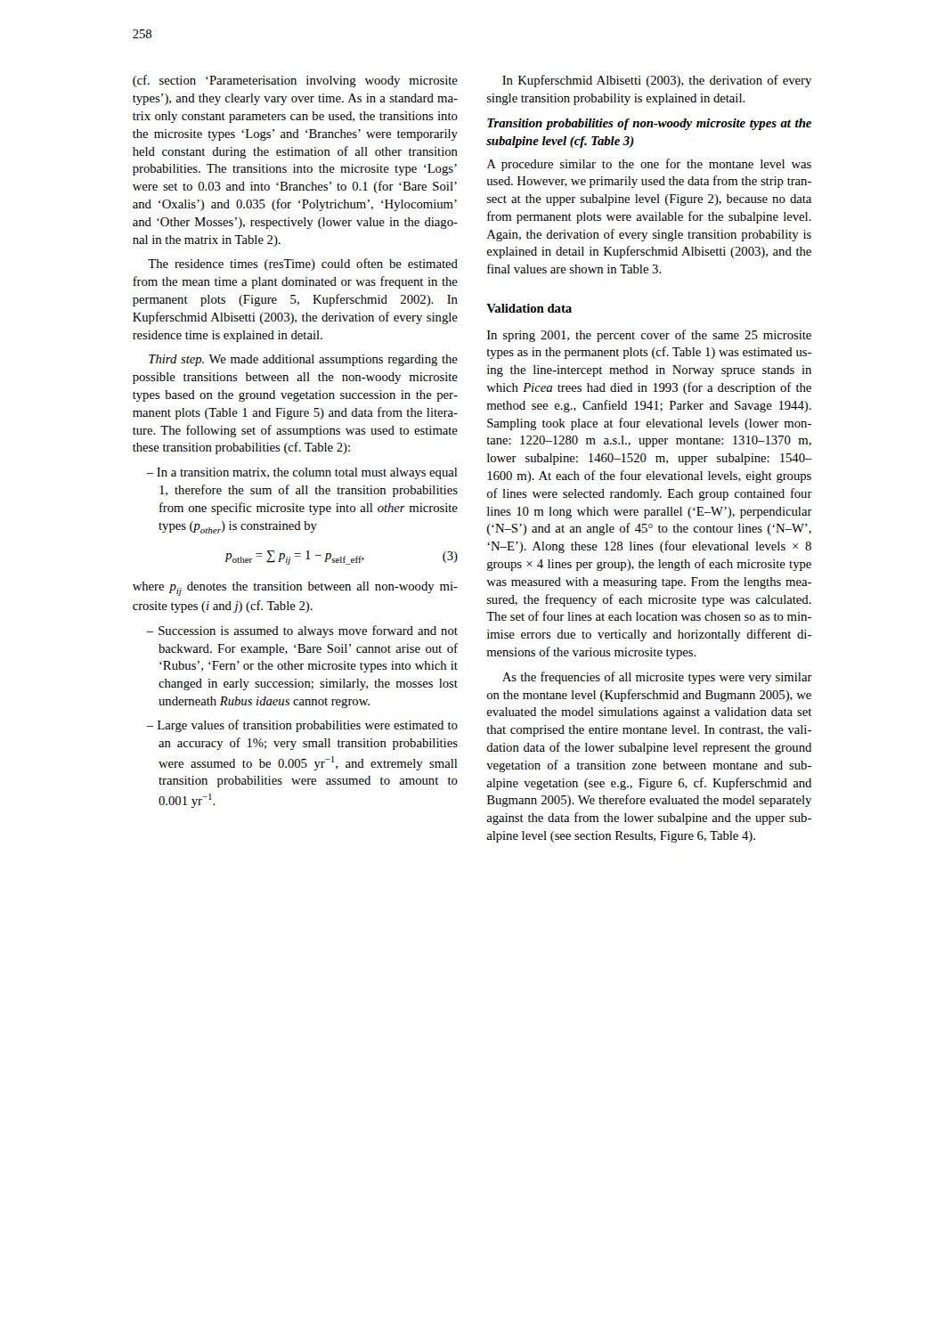258
(cf. section ‘Parameterisation involving woody microsite types’), and they clearly vary over time. As in a standard matrix only constant parameters can be used, the transitions into the microsite types ‘Logs’ and ‘Branches’ were temporarily held constant during the estimation of all other transition probabilities. The transitions into the microsite type ‘Logs’ were set to 0.03 and into ‘Branches’ to 0.1 (for ‘Bare Soil’ and ‘Oxalis’) and 0.035 (for ‘Polytrichum’, ‘Hylocomium’ and ‘Other Mosses’), respectively (lower value in the diagonal in the matrix in Table 2).
The residence times (resTime) could often be estimated from the mean time a plant dominated or was frequent in the permanent plots (Figure 5, Kupferschmid 2002). In Kupferschmid Albisetti (2003), the derivation of every single residence time is explained in detail.
Third step. We made additional assumptions regarding the possible transitions between all the non-woody microsite types based on the ground vegetation succession in the permanent plots (Table 1 and Figure 5) and data from the literature. The following set of assumptions was used to estimate these transition probabilities (cf. Table 2):
In a transition matrix, the column total must always equal 1, therefore the sum of all the transition probabilities from one specific microsite type into all other microsite types (pother) is constrained by
pother = ∑ pij = 1 − pself_eff, (3)
where pij denotes the transition between all non-woody microsite types (i and j) (cf. Table 2).
Succession is assumed to always move forward and not backward. For example, ‘Bare Soil’ cannot arise out of ‘Rubus’, ‘Fern’ or the other microsite types into which it changed in early succession; similarly, the mosses lost underneath Rubus idaeus cannot regrow.
Large values of transition probabilities were estimated to an accuracy of 1%; very small transition probabilities were assumed to be 0.005 yr−1, and extremely small transition probabilities were assumed to amount to 0.001 yr−1.
In Kupferschmid Albisetti (2003), the derivation of every single transition probability is explained in detail.
Transition probabilities of non-woody microsite types at the subalpine level (cf. Table 3)
A procedure similar to the one for the montane level was used. However, we primarily used the data from the strip transect at the upper subalpine level (Figure 2), because no data from permanent plots were available for the subalpine level. Again, the derivation of every single transition probability is explained in detail in Kupferschmid Albisetti (2003), and the final values are shown in Table 3.
Validation data
In spring 2001, the percent cover of the same 25 microsite types as in the permanent plots (cf. Table 1) was estimated using the line-intercept method in Norway spruce stands in which Picea trees had died in 1993 (for a description of the method see e.g., Canfield 1941; Parker and Savage 1944). Sampling took place at four elevational levels (lower montane: 1220–1280 m a.s.l., upper montane: 1310–1370 m, lower subalpine: 1460–1520 m, upper subalpine: 1540–1600 m). At each of the four elevational levels, eight groups of lines were selected randomly. Each group contained four lines 10 m long which were parallel (‘E–W’), perpendicular (‘N–S’) and at an angle of 45° to the contour lines (‘N–W’, ‘N–E’). Along these 128 lines (four elevational levels × 8 groups × 4 lines per group), the length of each microsite type was measured with a measuring tape. From the lengths measured, the frequency of each microsite type was calculated. The set of four lines at each location was chosen so as to minimise errors due to vertically and horizontally different dimensions of the various microsite types.
As the frequencies of all microsite types were very similar on the montane level (Kupferschmid and Bugmann 2005), we evaluated the model simulations against a validation data set that comprised the entire montane level. In contrast, the validation data of the lower subalpine level represent the ground vegetation of a transition zone between montane and subalpine vegetation (see e.g., Figure 6, cf. Kupferschmid and Bugmann 2005). We therefore evaluated the model separately against the data from the lower subalpine and the upper subalpine level (see section Results, Figure 6, Table 4).